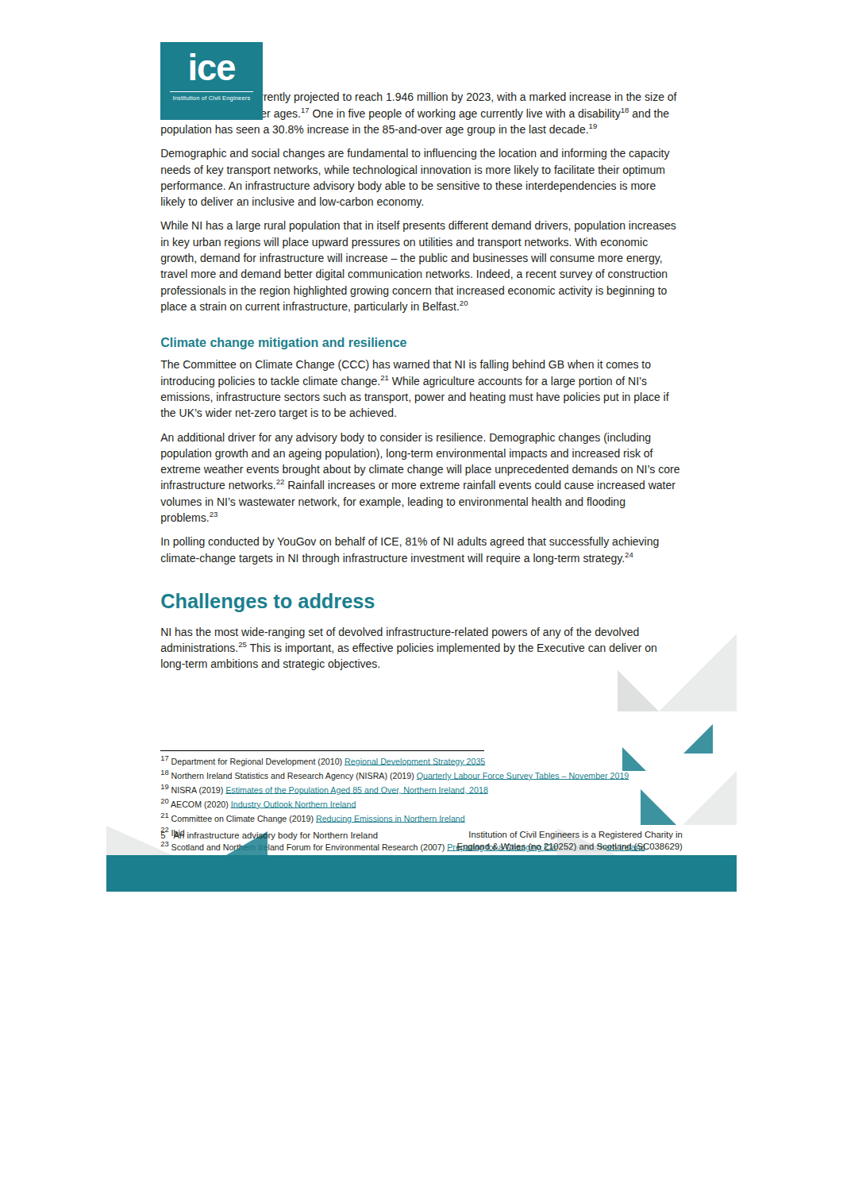ice
Institution of Civil Engineers
Demographics
NI’s population is currently projected to reach 1.946 million by 2023, with a marked increase in the size of the population at older ages.17 One in five people of working age currently live with a disability18 and the population has seen a 30.8% increase in the 85-and-over age group in the last decade.19
Demographic and social changes are fundamental to influencing the location and informing the capacity needs of key transport networks, while technological innovation is more likely to facilitate their optimum performance. An infrastructure advisory body able to be sensitive to these interdependencies is more likely to deliver an inclusive and low-carbon economy.
While NI has a large rural population that in itself presents different demand drivers, population increases in key urban regions will place upward pressures on utilities and transport networks. With economic growth, demand for infrastructure will increase – the public and businesses will consume more energy, travel more and demand better digital communication networks. Indeed, a recent survey of construction professionals in the region highlighted growing concern that increased economic activity is beginning to place a strain on current infrastructure, particularly in Belfast.20
Climate change mitigation and resilience
The Committee on Climate Change (CCC) has warned that NI is falling behind GB when it comes to introducing policies to tackle climate change.21 While agriculture accounts for a large portion of NI’s emissions, infrastructure sectors such as transport, power and heating must have policies put in place if the UK’s wider net-zero target is to be achieved.
An additional driver for any advisory body to consider is resilience. Demographic changes (including population growth and an ageing population), long-term environmental impacts and increased risk of extreme weather events brought about by climate change will place unprecedented demands on NI’s core infrastructure networks.22 Rainfall increases or more extreme rainfall events could cause increased water volumes in NI’s wastewater network, for example, leading to environmental health and flooding problems.23
In polling conducted by YouGov on behalf of ICE, 81% of NI adults agreed that successfully achieving climate-change targets in NI through infrastructure investment will require a long-term strategy.24
Challenges to address
NI has the most wide-ranging set of devolved infrastructure-related powers of any of the devolved administrations.25 This is important, as effective policies implemented by the Executive can deliver on long-term ambitions and strategic objectives.
17 Department for Regional Development (2010) Regional Development Strategy 2035
18 Northern Ireland Statistics and Research Agency (NISRA) (2019) Quarterly Labour Force Survey Tables – November 2019
19 NISRA (2019) Estimates of the Population Aged 85 and Over, Northern Ireland, 2018
20 AECOM (2020) Industry Outlook Northern Ireland
21 Committee on Climate Change (2019) Reducing Emissions in Northern Ireland
22 Ibid
23 Scotland and Northern Ireland Forum for Environmental Research (2007) Preparing for a Changing Climate in Northern Ireland
24 YouGov (2020)
25 Northern Ireland Office (2019) Devolution Settlement: Northern Ireland
5 An infrastructure advisory body for Northern Ireland
Institution of Civil Engineers is a Registered Charity in
England & Wales (no 210252) and Scotland (SC038629)